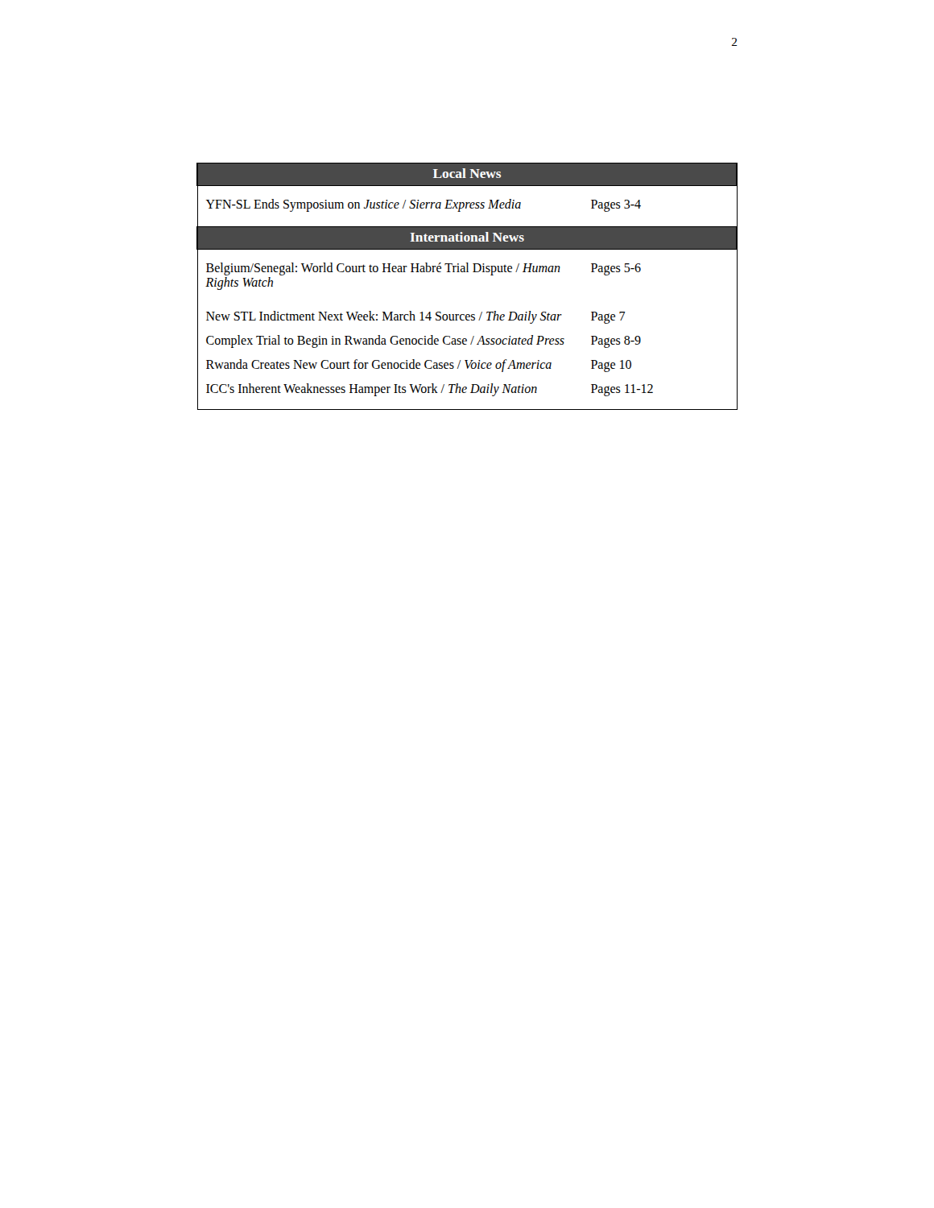2
| Local News |
| YFN-SL Ends Symposium on Justice / Sierra Express Media | Pages 3-4 |
| International News |
| Belgium/Senegal: World Court to Hear Habré Trial Dispute / Human Rights Watch | Pages 5-6 |
| New STL Indictment Next Week: March 14 Sources / The Daily Star | Page 7 |
| Complex Trial to Begin in Rwanda Genocide Case / Associated Press | Pages 8-9 |
| Rwanda Creates New Court for Genocide Cases / Voice of America | Page 10 |
| ICC's Inherent Weaknesses Hamper Its Work / The Daily Nation | Pages 11-12 |